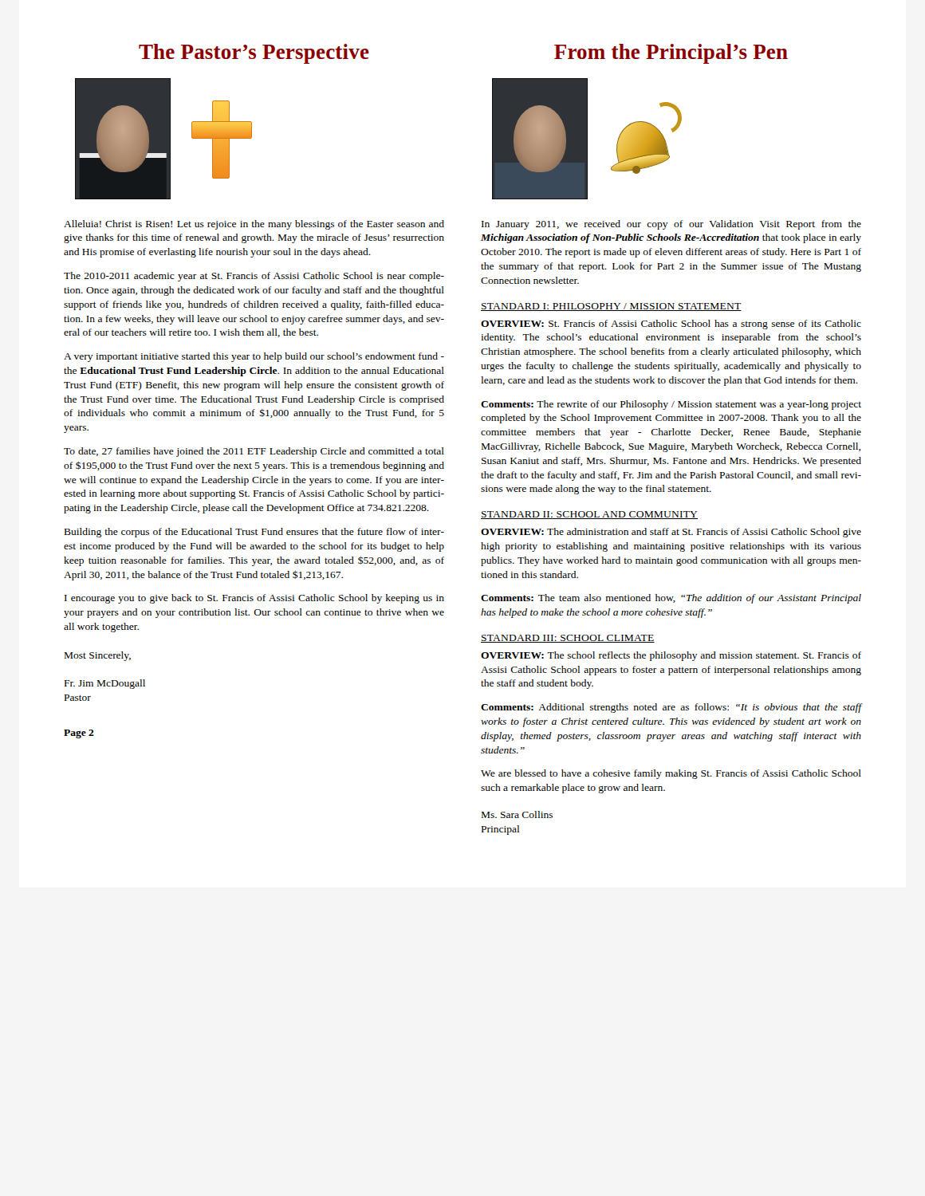The Pastor’s Perspective
Alleluia! Christ is Risen! Let us rejoice in the many blessings of the Easter season and give thanks for this time of renewal and growth. May the miracle of Jesus’ resurrection and His promise of everlasting life nourish your soul in the days ahead.
The 2010-2011 academic year at St. Francis of Assisi Catholic School is near completion. Once again, through the dedicated work of our faculty and staff and the thoughtful support of friends like you, hundreds of children received a quality, faith-filled education. In a few weeks, they will leave our school to enjoy carefree summer days, and several of our teachers will retire too. I wish them all, the best.
A very important initiative started this year to help build our school’s endowment fund - the Educational Trust Fund Leadership Circle. In addition to the annual Educational Trust Fund (ETF) Benefit, this new program will help ensure the consistent growth of the Trust Fund over time. The Educational Trust Fund Leadership Circle is comprised of individuals who commit a minimum of $1,000 annually to the Trust Fund, for 5 years.
To date, 27 families have joined the 2011 ETF Leadership Circle and committed a total of $195,000 to the Trust Fund over the next 5 years. This is a tremendous beginning and we will continue to expand the Leadership Circle in the years to come. If you are interested in learning more about supporting St. Francis of Assisi Catholic School by participating in the Leadership Circle, please call the Development Office at 734.821.2208.
Building the corpus of the Educational Trust Fund ensures that the future flow of interest income produced by the Fund will be awarded to the school for its budget to help keep tuition reasonable for families. This year, the award totaled $52,000, and, as of April 30, 2011, the balance of the Trust Fund totaled $1,213,167.
I encourage you to give back to St. Francis of Assisi Catholic School by keeping us in your prayers and on your contribution list. Our school can continue to thrive when we all work together.
Most Sincerely,
Fr. Jim McDougall
Pastor
Page 2
From the Principal’s Pen
In January 2011, we received our copy of our Validation Visit Report from the Michigan Association of Non-Public Schools Re-Accreditation that took place in early October 2010. The report is made up of eleven different areas of study. Here is Part 1 of the summary of that report. Look for Part 2 in the Summer issue of The Mustang Connection newsletter.
STANDARD I: PHILOSOPHY / MISSION STATEMENT
OVERVIEW: St. Francis of Assisi Catholic School has a strong sense of its Catholic identity. The school’s educational environment is inseparable from the school’s Christian atmosphere. The school benefits from a clearly articulated philosophy, which urges the faculty to challenge the students spiritually, academically and physically to learn, care and lead as the students work to discover the plan that God intends for them.
Comments: The rewrite of our Philosophy / Mission statement was a year-long project completed by the School Improvement Committee in 2007-2008. Thank you to all the committee members that year - Charlotte Decker, Renee Baude, Stephanie MacGillivray, Richelle Babcock, Sue Maguire, Marybeth Worcheck, Rebecca Cornell, Susan Kaniut and staff, Mrs. Shurmur, Ms. Fantone and Mrs. Hendricks. We presented the draft to the faculty and staff, Fr. Jim and the Parish Pastoral Council, and small revisions were made along the way to the final statement.
STANDARD II: SCHOOL AND COMMUNITY
OVERVIEW: The administration and staff at St. Francis of Assisi Catholic School give high priority to establishing and maintaining positive relationships with its various publics. They have worked hard to maintain good communication with all groups mentioned in this standard.
Comments: The team also mentioned how, “The addition of our Assistant Principal has helped to make the school a more cohesive staff.”
STANDARD III: SCHOOL CLIMATE
OVERVIEW: The school reflects the philosophy and mission statement. St. Francis of Assisi Catholic School appears to foster a pattern of interpersonal relationships among the staff and student body.
Comments: Additional strengths noted are as follows: “It is obvious that the staff works to foster a Christ centered culture. This was evidenced by student art work on display, themed posters, classroom prayer areas and watching staff interact with students.”
We are blessed to have a cohesive family making St. Francis of Assisi Catholic School such a remarkable place to grow and learn.
Ms. Sara Collins
Principal